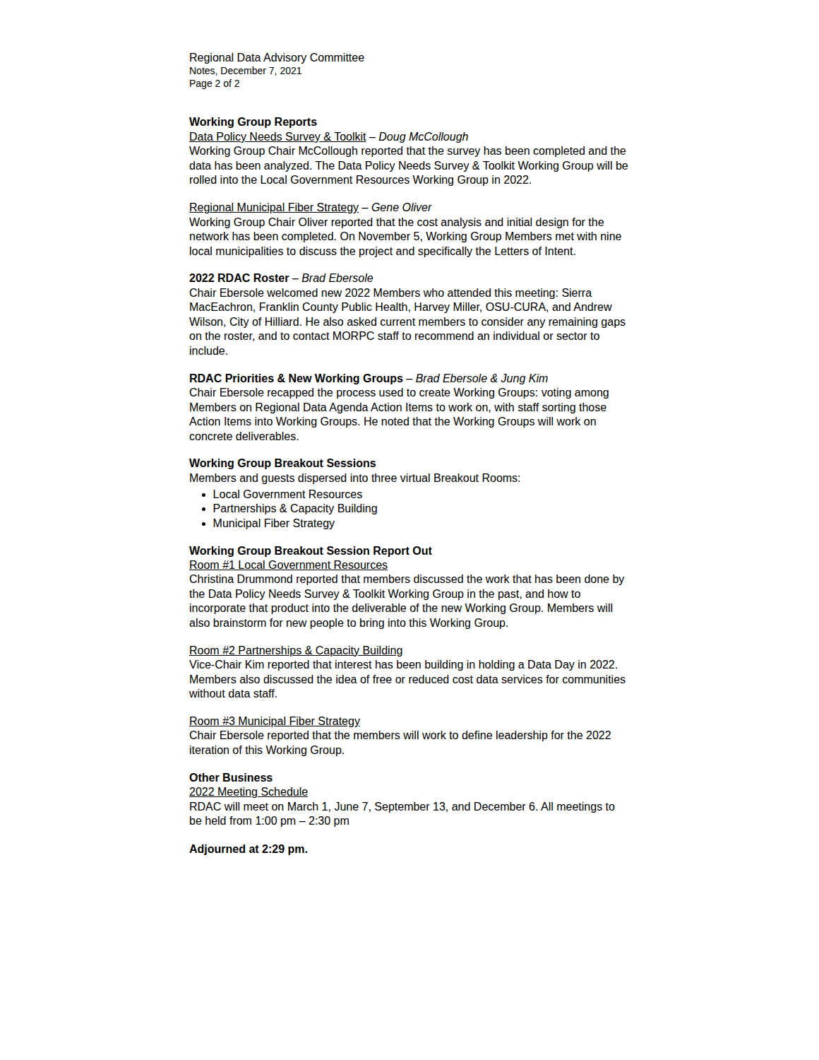Regional Data Advisory Committee
Notes, December 7, 2021
Page 2 of 2
Working Group Reports
Data Policy Needs Survey & Toolkit – Doug McCollough
Working Group Chair McCollough reported that the survey has been completed and the data has been analyzed. The Data Policy Needs Survey & Toolkit Working Group will be rolled into the Local Government Resources Working Group in 2022.
Regional Municipal Fiber Strategy – Gene Oliver
Working Group Chair Oliver reported that the cost analysis and initial design for the network has been completed. On November 5, Working Group Members met with nine local municipalities to discuss the project and specifically the Letters of Intent.
2022 RDAC Roster – Brad Ebersole
Chair Ebersole welcomed new 2022 Members who attended this meeting: Sierra MacEachron, Franklin County Public Health, Harvey Miller, OSU-CURA, and Andrew Wilson, City of Hilliard. He also asked current members to consider any remaining gaps on the roster, and to contact MORPC staff to recommend an individual or sector to include.
RDAC Priorities & New Working Groups – Brad Ebersole & Jung Kim
Chair Ebersole recapped the process used to create Working Groups: voting among Members on Regional Data Agenda Action Items to work on, with staff sorting those Action Items into Working Groups. He noted that the Working Groups will work on concrete deliverables.
Working Group Breakout Sessions
Members and guests dispersed into three virtual Breakout Rooms:
Local Government Resources
Partnerships & Capacity Building
Municipal Fiber Strategy
Working Group Breakout Session Report Out
Room #1 Local Government Resources
Christina Drummond reported that members discussed the work that has been done by the Data Policy Needs Survey & Toolkit Working Group in the past, and how to incorporate that product into the deliverable of the new Working Group. Members will also brainstorm for new people to bring into this Working Group.
Room #2 Partnerships & Capacity Building
Vice-Chair Kim reported that interest has been building in holding a Data Day in 2022. Members also discussed the idea of free or reduced cost data services for communities without data staff.
Room #3 Municipal Fiber Strategy
Chair Ebersole reported that the members will work to define leadership for the 2022 iteration of this Working Group.
Other Business
2022 Meeting Schedule
RDAC will meet on March 1, June 7, September 13, and December 6. All meetings to be held from 1:00 pm – 2:30 pm
Adjourned at 2:29 pm.